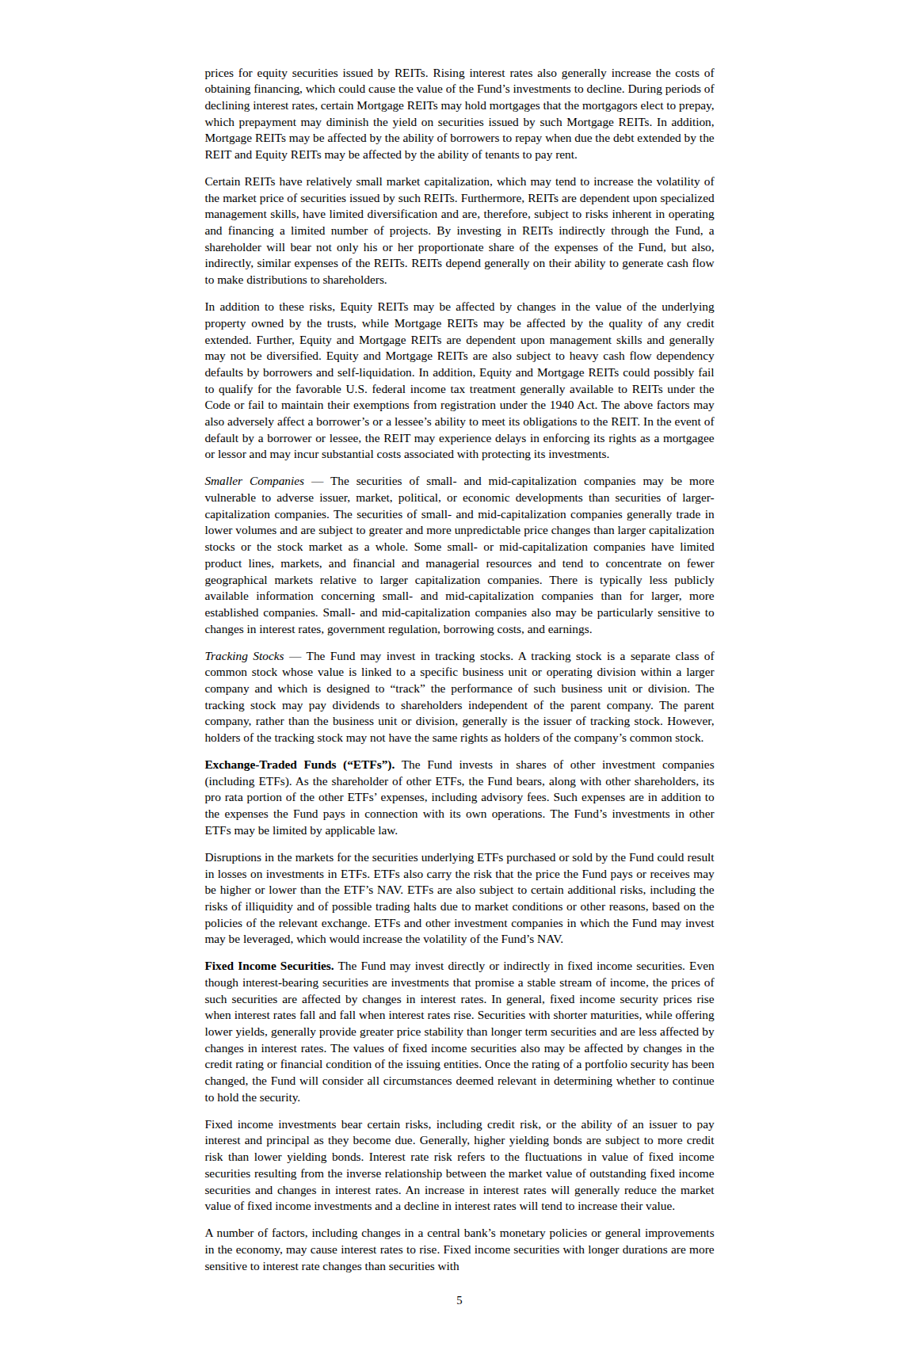prices for equity securities issued by REITs. Rising interest rates also generally increase the costs of obtaining financing, which could cause the value of the Fund’s investments to decline. During periods of declining interest rates, certain Mortgage REITs may hold mortgages that the mortgagors elect to prepay, which prepayment may diminish the yield on securities issued by such Mortgage REITs. In addition, Mortgage REITs may be affected by the ability of borrowers to repay when due the debt extended by the REIT and Equity REITs may be affected by the ability of tenants to pay rent.
Certain REITs have relatively small market capitalization, which may tend to increase the volatility of the market price of securities issued by such REITs. Furthermore, REITs are dependent upon specialized management skills, have limited diversification and are, therefore, subject to risks inherent in operating and financing a limited number of projects. By investing in REITs indirectly through the Fund, a shareholder will bear not only his or her proportionate share of the expenses of the Fund, but also, indirectly, similar expenses of the REITs. REITs depend generally on their ability to generate cash flow to make distributions to shareholders.
In addition to these risks, Equity REITs may be affected by changes in the value of the underlying property owned by the trusts, while Mortgage REITs may be affected by the quality of any credit extended. Further, Equity and Mortgage REITs are dependent upon management skills and generally may not be diversified. Equity and Mortgage REITs are also subject to heavy cash flow dependency defaults by borrowers and self-liquidation. In addition, Equity and Mortgage REITs could possibly fail to qualify for the favorable U.S. federal income tax treatment generally available to REITs under the Code or fail to maintain their exemptions from registration under the 1940 Act. The above factors may also adversely affect a borrower’s or a lessee’s ability to meet its obligations to the REIT. In the event of default by a borrower or lessee, the REIT may experience delays in enforcing its rights as a mortgagee or lessor and may incur substantial costs associated with protecting its investments.
Smaller Companies — The securities of small- and mid-capitalization companies may be more vulnerable to adverse issuer, market, political, or economic developments than securities of larger-capitalization companies. The securities of small- and mid-capitalization companies generally trade in lower volumes and are subject to greater and more unpredictable price changes than larger capitalization stocks or the stock market as a whole. Some small- or mid-capitalization companies have limited product lines, markets, and financial and managerial resources and tend to concentrate on fewer geographical markets relative to larger capitalization companies. There is typically less publicly available information concerning small- and mid-capitalization companies than for larger, more established companies. Small- and mid-capitalization companies also may be particularly sensitive to changes in interest rates, government regulation, borrowing costs, and earnings.
Tracking Stocks — The Fund may invest in tracking stocks. A tracking stock is a separate class of common stock whose value is linked to a specific business unit or operating division within a larger company and which is designed to “track” the performance of such business unit or division. The tracking stock may pay dividends to shareholders independent of the parent company. The parent company, rather than the business unit or division, generally is the issuer of tracking stock. However, holders of the tracking stock may not have the same rights as holders of the company’s common stock.
Exchange-Traded Funds (“ETFs”). The Fund invests in shares of other investment companies (including ETFs). As the shareholder of other ETFs, the Fund bears, along with other shareholders, its pro rata portion of the other ETFs’ expenses, including advisory fees. Such expenses are in addition to the expenses the Fund pays in connection with its own operations. The Fund’s investments in other ETFs may be limited by applicable law.
Disruptions in the markets for the securities underlying ETFs purchased or sold by the Fund could result in losses on investments in ETFs. ETFs also carry the risk that the price the Fund pays or receives may be higher or lower than the ETF’s NAV. ETFs are also subject to certain additional risks, including the risks of illiquidity and of possible trading halts due to market conditions or other reasons, based on the policies of the relevant exchange. ETFs and other investment companies in which the Fund may invest may be leveraged, which would increase the volatility of the Fund’s NAV.
Fixed Income Securities. The Fund may invest directly or indirectly in fixed income securities. Even though interest-bearing securities are investments that promise a stable stream of income, the prices of such securities are affected by changes in interest rates. In general, fixed income security prices rise when interest rates fall and fall when interest rates rise. Securities with shorter maturities, while offering lower yields, generally provide greater price stability than longer term securities and are less affected by changes in interest rates. The values of fixed income securities also may be affected by changes in the credit rating or financial condition of the issuing entities. Once the rating of a portfolio security has been changed, the Fund will consider all circumstances deemed relevant in determining whether to continue to hold the security.
Fixed income investments bear certain risks, including credit risk, or the ability of an issuer to pay interest and principal as they become due. Generally, higher yielding bonds are subject to more credit risk than lower yielding bonds. Interest rate risk refers to the fluctuations in value of fixed income securities resulting from the inverse relationship between the market value of outstanding fixed income securities and changes in interest rates. An increase in interest rates will generally reduce the market value of fixed income investments and a decline in interest rates will tend to increase their value.
A number of factors, including changes in a central bank’s monetary policies or general improvements in the economy, may cause interest rates to rise. Fixed income securities with longer durations are more sensitive to interest rate changes than securities with
5